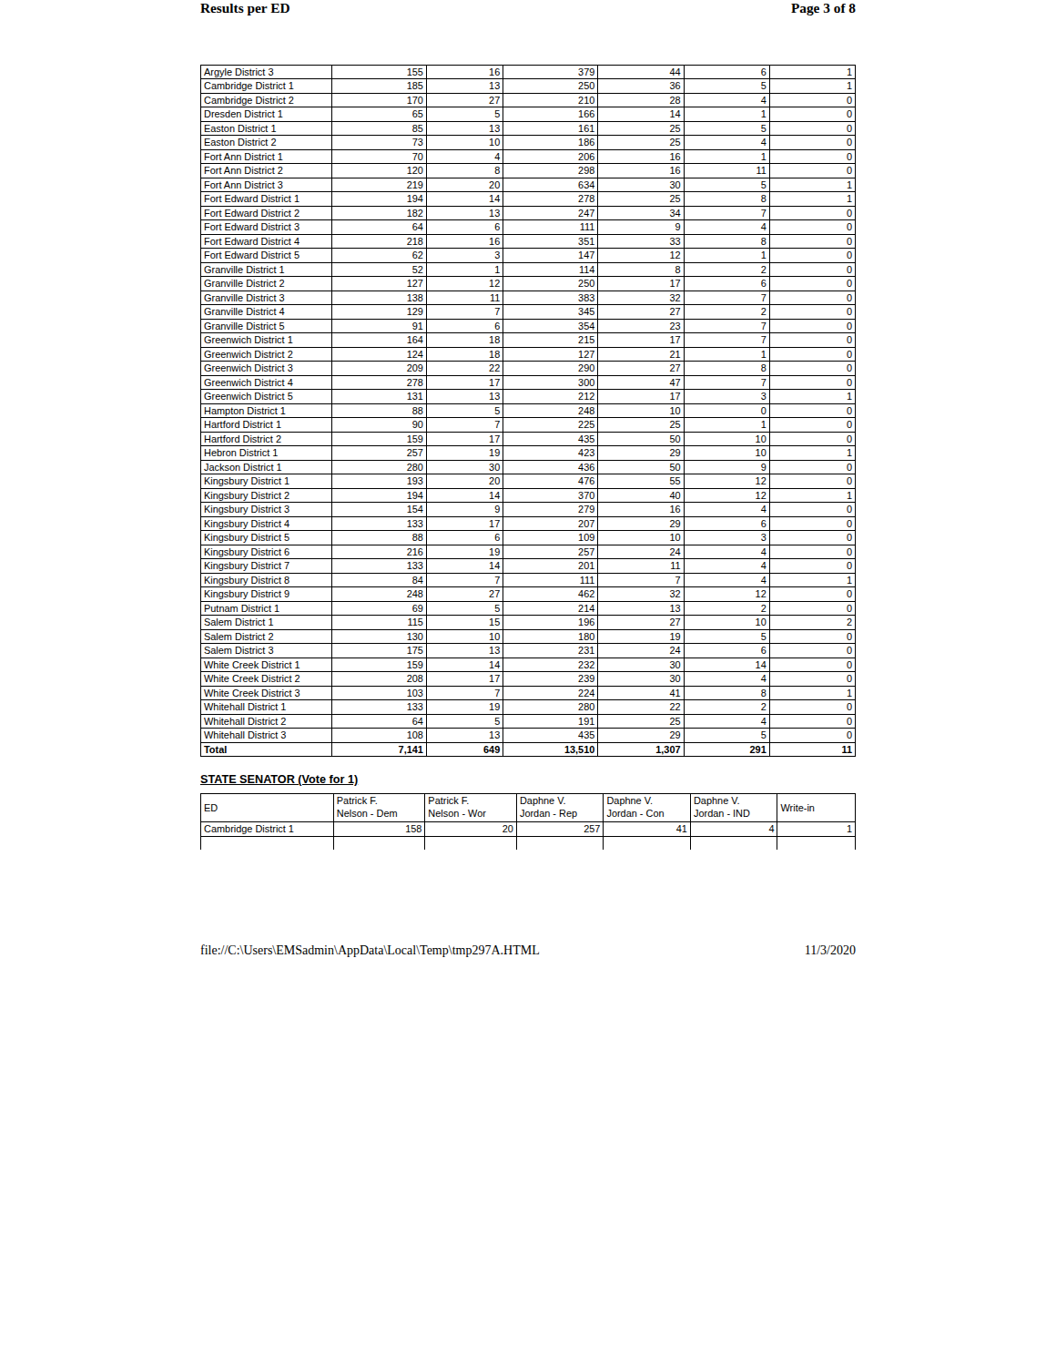Results per ED
Page 3 of 8
| Argyle District 3 | 155 | 16 | 379 | 44 | 6 | 1 |
| Cambridge District 1 | 185 | 13 | 250 | 36 | 5 | 1 |
| Cambridge District 2 | 170 | 27 | 210 | 28 | 4 | 0 |
| Dresden District 1 | 65 | 5 | 166 | 14 | 1 | 0 |
| Easton District 1 | 85 | 13 | 161 | 25 | 5 | 0 |
| Easton District 2 | 73 | 10 | 186 | 25 | 4 | 0 |
| Fort Ann District 1 | 70 | 4 | 206 | 16 | 1 | 0 |
| Fort Ann District 2 | 120 | 8 | 298 | 16 | 11 | 0 |
| Fort Ann District 3 | 219 | 20 | 634 | 30 | 5 | 1 |
| Fort Edward District 1 | 194 | 14 | 278 | 25 | 8 | 1 |
| Fort Edward District 2 | 182 | 13 | 247 | 34 | 7 | 0 |
| Fort Edward District 3 | 64 | 6 | 111 | 9 | 4 | 0 |
| Fort Edward District 4 | 218 | 16 | 351 | 33 | 8 | 0 |
| Fort Edward District 5 | 62 | 3 | 147 | 12 | 1 | 0 |
| Granville District 1 | 52 | 1 | 114 | 8 | 2 | 0 |
| Granville District 2 | 127 | 12 | 250 | 17 | 6 | 0 |
| Granville District 3 | 138 | 11 | 383 | 32 | 7 | 0 |
| Granville District 4 | 129 | 7 | 345 | 27 | 2 | 0 |
| Granville District 5 | 91 | 6 | 354 | 23 | 7 | 0 |
| Greenwich District 1 | 164 | 18 | 215 | 17 | 7 | 0 |
| Greenwich District 2 | 124 | 18 | 127 | 21 | 1 | 0 |
| Greenwich District 3 | 209 | 22 | 290 | 27 | 8 | 0 |
| Greenwich District 4 | 278 | 17 | 300 | 47 | 7 | 0 |
| Greenwich District 5 | 131 | 13 | 212 | 17 | 3 | 1 |
| Hampton District 1 | 88 | 5 | 248 | 10 | 0 | 0 |
| Hartford District 1 | 90 | 7 | 225 | 25 | 1 | 0 |
| Hartford District 2 | 159 | 17 | 435 | 50 | 10 | 0 |
| Hebron District 1 | 257 | 19 | 423 | 29 | 10 | 1 |
| Jackson District 1 | 280 | 30 | 436 | 50 | 9 | 0 |
| Kingsbury District 1 | 193 | 20 | 476 | 55 | 12 | 0 |
| Kingsbury District 2 | 194 | 14 | 370 | 40 | 12 | 1 |
| Kingsbury District 3 | 154 | 9 | 279 | 16 | 4 | 0 |
| Kingsbury District 4 | 133 | 17 | 207 | 29 | 6 | 0 |
| Kingsbury District 5 | 88 | 6 | 109 | 10 | 3 | 0 |
| Kingsbury District 6 | 216 | 19 | 257 | 24 | 4 | 0 |
| Kingsbury District 7 | 133 | 14 | 201 | 11 | 4 | 0 |
| Kingsbury District 8 | 84 | 7 | 111 | 7 | 4 | 1 |
| Kingsbury District 9 | 248 | 27 | 462 | 32 | 12 | 0 |
| Putnam District 1 | 69 | 5 | 214 | 13 | 2 | 0 |
| Salem District 1 | 115 | 15 | 196 | 27 | 10 | 2 |
| Salem District 2 | 130 | 10 | 180 | 19 | 5 | 0 |
| Salem District 3 | 175 | 13 | 231 | 24 | 6 | 0 |
| White Creek District 1 | 159 | 14 | 232 | 30 | 14 | 0 |
| White Creek District 2 | 208 | 17 | 239 | 30 | 4 | 0 |
| White Creek District 3 | 103 | 7 | 224 | 41 | 8 | 1 |
| Whitehall District 1 | 133 | 19 | 280 | 22 | 2 | 0 |
| Whitehall District 2 | 64 | 5 | 191 | 25 | 4 | 0 |
| Whitehall District 3 | 108 | 13 | 435 | 29 | 5 | 0 |
| Total | 7,141 | 649 | 13,510 | 1,307 | 291 | 11 |
STATE SENATOR (Vote for 1)
| ED | Patrick F. Nelson - Dem | Patrick F. Nelson - Wor | Daphne V. Jordan - Rep | Daphne V. Jordan - Con | Daphne V. Jordan - IND | Write-in |
| Cambridge District 1 | 158 | 20 | 257 | 41 | 4 | 1 |
file://C:\Users\EMSadmin\AppData\Local\Temp\tmp297A.HTML
11/3/2020